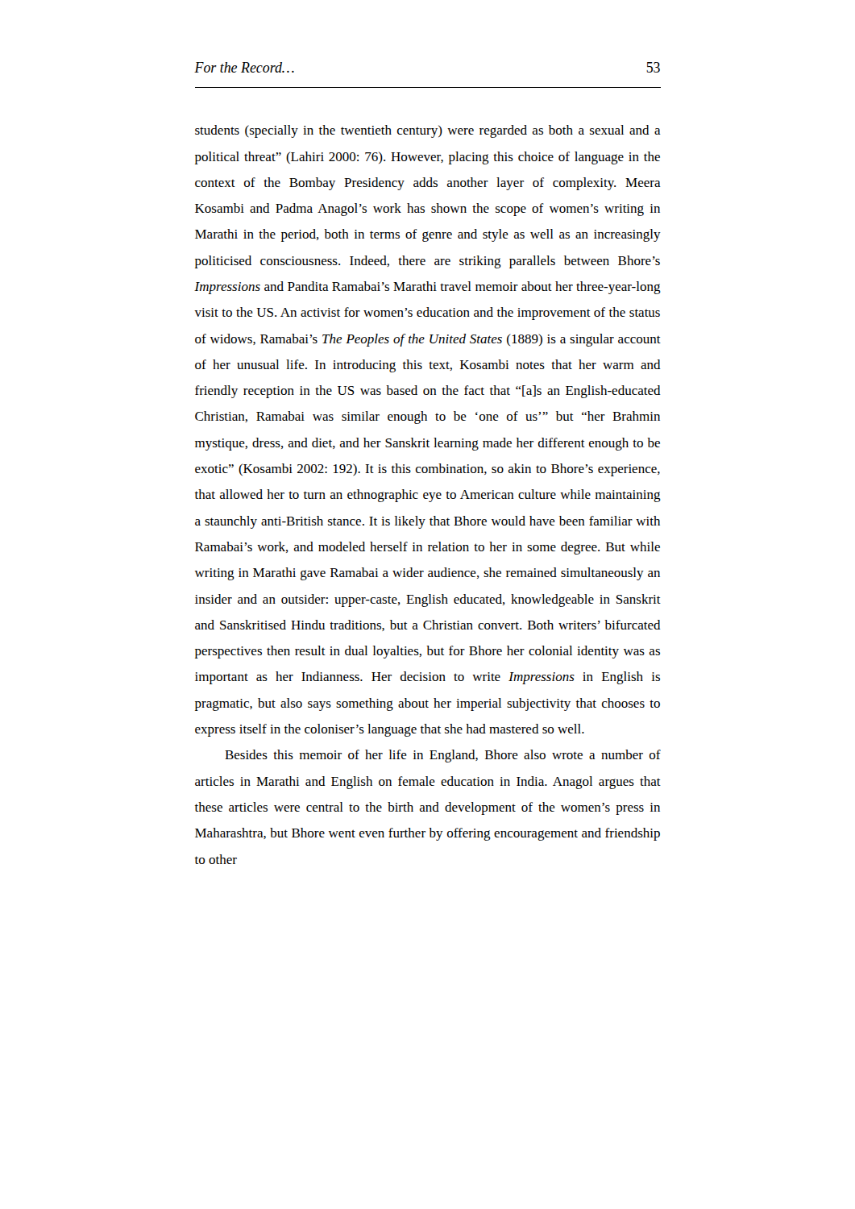For the Record… 53
students (specially in the twentieth century) were regarded as both a sexual and a political threat” (Lahiri 2000: 76). However, placing this choice of language in the context of the Bombay Presidency adds another layer of complexity. Meera Kosambi and Padma Anagol’s work has shown the scope of women’s writing in Marathi in the period, both in terms of genre and style as well as an increasingly politicised consciousness. Indeed, there are striking parallels between Bhore’s Impressions and Pandita Ramabai’s Marathi travel memoir about her three-year-long visit to the US. An activist for women’s education and the improvement of the status of widows, Ramabai’s The Peoples of the United States (1889) is a singular account of her unusual life. In introducing this text, Kosambi notes that her warm and friendly reception in the US was based on the fact that “[a]s an English-educated Christian, Ramabai was similar enough to be ‘one of us’” but “her Brahmin mystique, dress, and diet, and her Sanskrit learning made her different enough to be exotic” (Kosambi 2002: 192). It is this combination, so akin to Bhore’s experience, that allowed her to turn an ethnographic eye to American culture while maintaining a staunchly anti-British stance. It is likely that Bhore would have been familiar with Ramabai’s work, and modeled herself in relation to her in some degree. But while writing in Marathi gave Ramabai a wider audience, she remained simultaneously an insider and an outsider: upper-caste, English educated, knowledgeable in Sanskrit and Sanskritised Hindu traditions, but a Christian convert. Both writers’ bifurcated perspectives then result in dual loyalties, but for Bhore her colonial identity was as important as her Indianness. Her decision to write Impressions in English is pragmatic, but also says something about her imperial subjectivity that chooses to express itself in the coloniser’s language that she had mastered so well.
Besides this memoir of her life in England, Bhore also wrote a number of articles in Marathi and English on female education in India. Anagol argues that these articles were central to the birth and development of the women’s press in Maharashtra, but Bhore went even further by offering encouragement and friendship to other